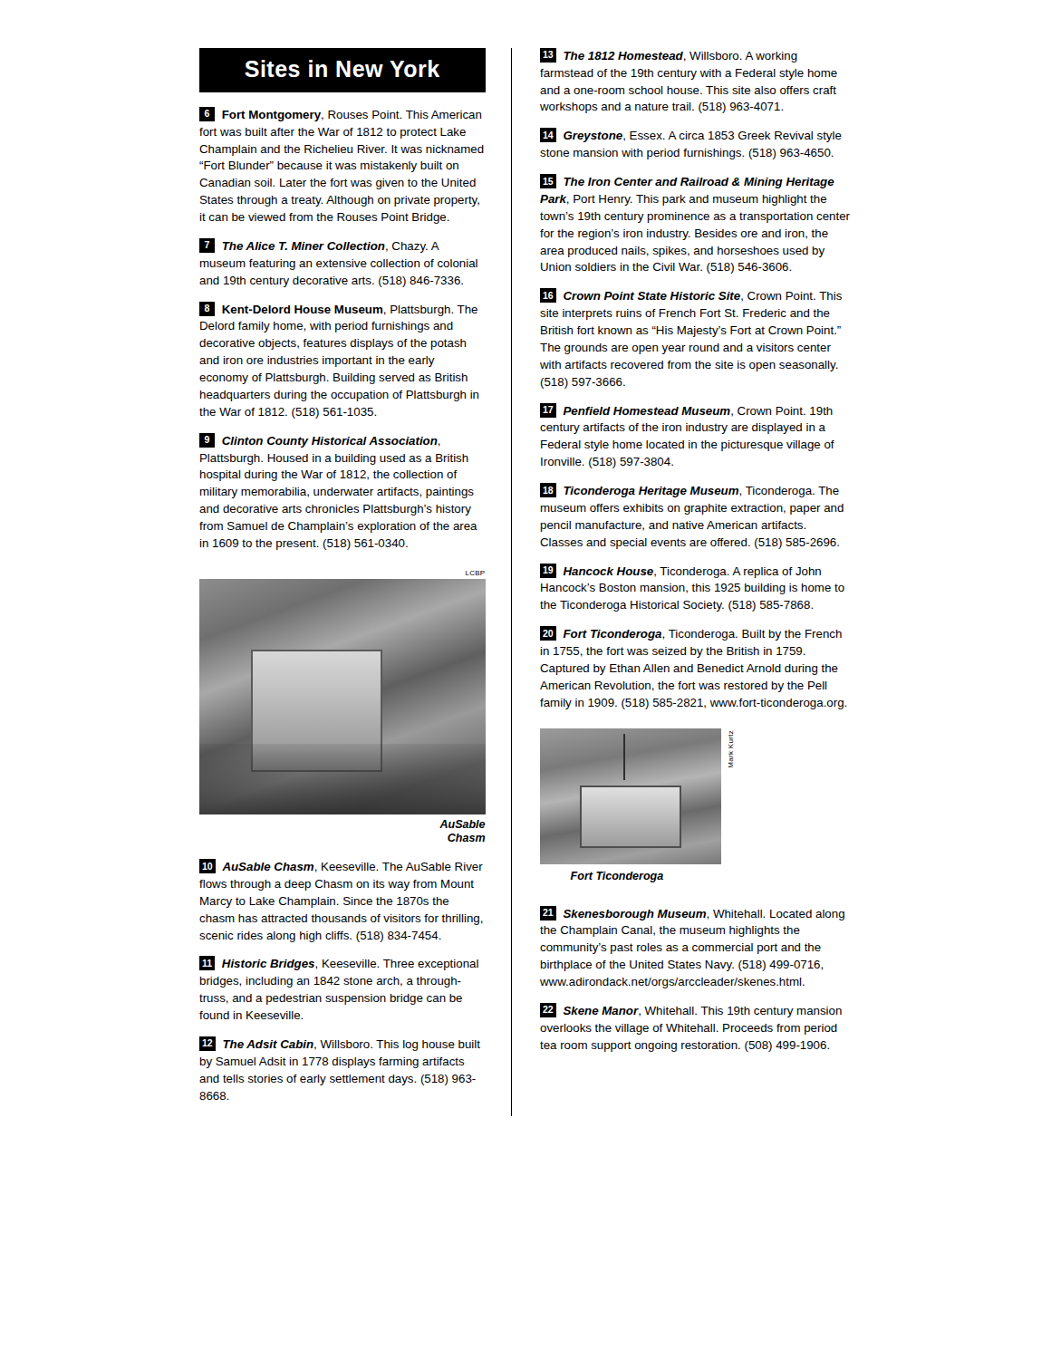Sites in New York
6 Fort Montgomery, Rouses Point. This American fort was built after the War of 1812 to protect Lake Champlain and the Richelieu River. It was nicknamed “Fort Blunder” because it was mistakenly built on Canadian soil. Later the fort was given to the United States through a treaty. Although on private property, it can be viewed from the Rouses Point Bridge.
7 The Alice T. Miner Collection, Chazy. A museum featuring an extensive collection of colonial and 19th century decorative arts. (518) 846-7336.
8 Kent-Delord House Museum, Plattsburgh. The Delord family home, with period furnishings and decorative objects, features displays of the potash and iron ore industries important in the early economy of Plattsburgh. Building served as British headquarters during the occupation of Plattsburgh in the War of 1812. (518) 561-1035.
9 Clinton County Historical Association, Plattsburgh. Housed in a building used as a British hospital during the War of 1812, the collection of military memorabilia, underwater artifacts, paintings and decorative arts chronicles Plattsburgh’s history from Samuel de Champlain’s exploration of the area in 1609 to the present. (518) 561-0340.
LCBP
AuSable
Chasm
10 AuSable Chasm, Keeseville. The AuSable River flows through a deep Chasm on its way from Mount Marcy to Lake Champlain. Since the 1870s the chasm has attracted thousands of visitors for thrilling, scenic rides along high cliffs. (518) 834-7454.
11 Historic Bridges, Keeseville. Three exceptional bridges, including an 1842 stone arch, a through-truss, and a pedestrian suspension bridge can be found in Keeseville.
12 The Adsit Cabin, Willsboro. This log house built by Samuel Adsit in 1778 displays farming artifacts and tells stories of early settlement days. (518) 963-8668.
13 The 1812 Homestead, Willsboro. A working farmstead of the 19th century with a Federal style home and a one-room school house. This site also offers craft workshops and a nature trail. (518) 963-4071.
14 Greystone, Essex. A circa 1853 Greek Revival style stone mansion with period furnishings. (518) 963-4650.
15 The Iron Center and Railroad & Mining Heritage Park, Port Henry. This park and museum highlight the town’s 19th century prominence as a transportation center for the region’s iron industry. Besides ore and iron, the area produced nails, spikes, and horseshoes used by Union soldiers in the Civil War. (518) 546-3606.
16 Crown Point State Historic Site, Crown Point. This site interprets ruins of French Fort St. Frederic and the British fort known as “His Majesty’s Fort at Crown Point.” The grounds are open year round and a visitors center with artifacts recovered from the site is open seasonally. (518) 597-3666.
17 Penfield Homestead Museum, Crown Point. 19th century artifacts of the iron industry are displayed in a Federal style home located in the picturesque village of Ironville. (518) 597-3804.
18 Ticonderoga Heritage Museum, Ticonderoga. The museum offers exhibits on graphite extraction, paper and pencil manufacture, and native American artifacts. Classes and special events are offered. (518) 585-2696.
19 Hancock House, Ticonderoga. A replica of John Hancock’s Boston mansion, this 1925 building is home to the Ticonderoga Historical Society. (518) 585-7868.
20 Fort Ticonderoga, Ticonderoga. Built by the French in 1755, the fort was seized by the British in 1759. Captured by Ethan Allen and Benedict Arnold during the American Revolution, the fort was restored by the Pell family in 1909. (518) 585-2821, www.fort-ticonderoga.org.
Mark Kurtz
Fort Ticonderoga
21 Skenesborough Museum, Whitehall. Located along the Champlain Canal, the museum highlights the community’s past roles as a commercial port and the birthplace of the United States Navy. (518) 499-0716, www.adirondack.net/orgs/arccleader/skenes.html.
22 Skene Manor, Whitehall. This 19th century mansion overlooks the village of Whitehall. Proceeds from period tea room support ongoing restoration. (508) 499-1906.